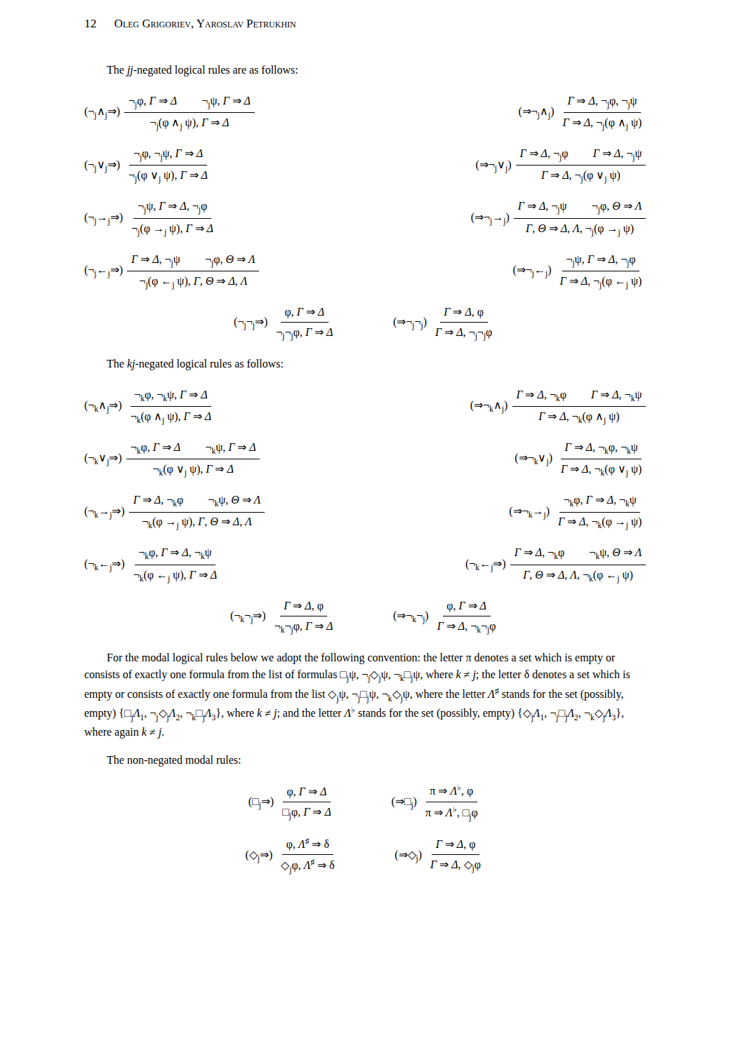12 Oleg Grigoriev, Yaroslav Petrukhin
The jj-negated logical rules are as follows:
(¬j∧j⇒) ¬jφ, Γ ⇒ Δ ¬jψ, Γ ⇒ Δ ¬j(φ ∧j ψ), Γ ⇒ Δ
(⇒¬j∧j) Γ ⇒ Δ, ¬jφ, ¬jψ Γ ⇒ Δ, ¬j(φ ∧j ψ)
(¬j∨j⇒) ¬jφ, ¬jψ, Γ ⇒ Δ ¬j(φ ∨j ψ), Γ ⇒ Δ
(⇒¬j∨j) Γ ⇒ Δ, ¬jφ Γ ⇒ Δ, ¬jψ Γ ⇒ Δ, ¬j(φ ∨j ψ)
(¬j→j⇒) ¬jψ, Γ ⇒ Δ, ¬jφ ¬j(φ →j ψ), Γ ⇒ Δ
(⇒¬j→j) Γ ⇒ Δ, ¬jψ ¬jφ, Θ ⇒ Λ Γ, Θ ⇒ Δ, Λ, ¬j(φ →j ψ)
(¬j←j⇒) Γ ⇒ Δ, ¬jψ ¬jφ, Θ ⇒ Λ ¬j(φ ←j ψ), Γ, Θ ⇒ Δ, Λ
(⇒¬j←j) ¬jψ, Γ ⇒ Δ, ¬jφ Γ ⇒ Δ, ¬j(φ ←j ψ)
(¬j¬j⇒) φ, Γ ⇒ Δ ¬j¬jφ, Γ ⇒ Δ
(⇒¬j¬j) Γ ⇒ Δ, φ Γ ⇒ Δ, ¬j¬jφ
The kj-negated logical rules as follows:
(¬k∧j⇒) ¬kφ, ¬kψ, Γ ⇒ Δ ¬k(φ ∧j ψ), Γ ⇒ Δ
(⇒¬k∧j) Γ ⇒ Δ, ¬kφ Γ ⇒ Δ, ¬kψ Γ ⇒ Δ, ¬k(φ ∧j ψ)
(¬k∨j⇒) ¬kφ, Γ ⇒ Δ ¬kψ, Γ ⇒ Δ ¬k(φ ∨j ψ), Γ ⇒ Δ
(⇒¬k∨j) Γ ⇒ Δ, ¬kφ, ¬kψ Γ ⇒ Δ, ¬k(φ ∨j ψ)
(¬k→j⇒) Γ ⇒ Δ, ¬kφ ¬kψ, Θ ⇒ Λ ¬k(φ →j ψ), Γ, Θ ⇒ Δ, Λ
(⇒¬k→j) ¬kφ, Γ ⇒ Δ, ¬kψ Γ ⇒ Δ, ¬k(φ →j ψ)
(¬k←j⇒) ¬kφ, Γ ⇒ Δ, ¬kψ ¬k(φ ←j ψ), Γ ⇒ Δ
(¬k←j⇒) Γ ⇒ Δ, ¬kφ ¬kψ, Θ ⇒ Λ Γ, Θ ⇒ Δ, Λ, ¬k(φ ←j ψ)
(¬k¬j⇒) Γ ⇒ Δ, φ ¬k¬jφ, Γ ⇒ Δ
(⇒¬k¬j) φ, Γ ⇒ Δ Γ ⇒ Δ, ¬k¬jφ
For the modal logical rules below we adopt the following convention: the letter π denotes a set which is empty or consists of exactly one formula from the list of formulas □jψ, ¬j◇jψ, ¬k□jψ, where k ≠ j; the letter δ denotes a set which is empty or consists of exactly one formula from the list ◇jψ, ¬j□jψ, ¬k◇jψ, where the letter Λ♯ stands for the set (possibly, empty) {□jΛ1, ¬j◇jΛ2, ¬k□jΛ3}, where k ≠ j; and the letter Λ♭ stands for the set (possibly, empty) {◇jΛ1, ¬j□jΛ2, ¬k◇jΛ3}, where again k ≠ j.
The non-negated modal rules:
(□j⇒) φ, Γ ⇒ Δ □jφ, Γ ⇒ Δ
(⇒□j) π ⇒ Λ♭, φ π ⇒ Λ♭, □jφ
(◇j⇒) φ, Λ♯ ⇒ δ ◇jφ, Λ♯ ⇒ δ
(⇒◇j) Γ ⇒ Δ, φ Γ ⇒ Δ, ◇jφ